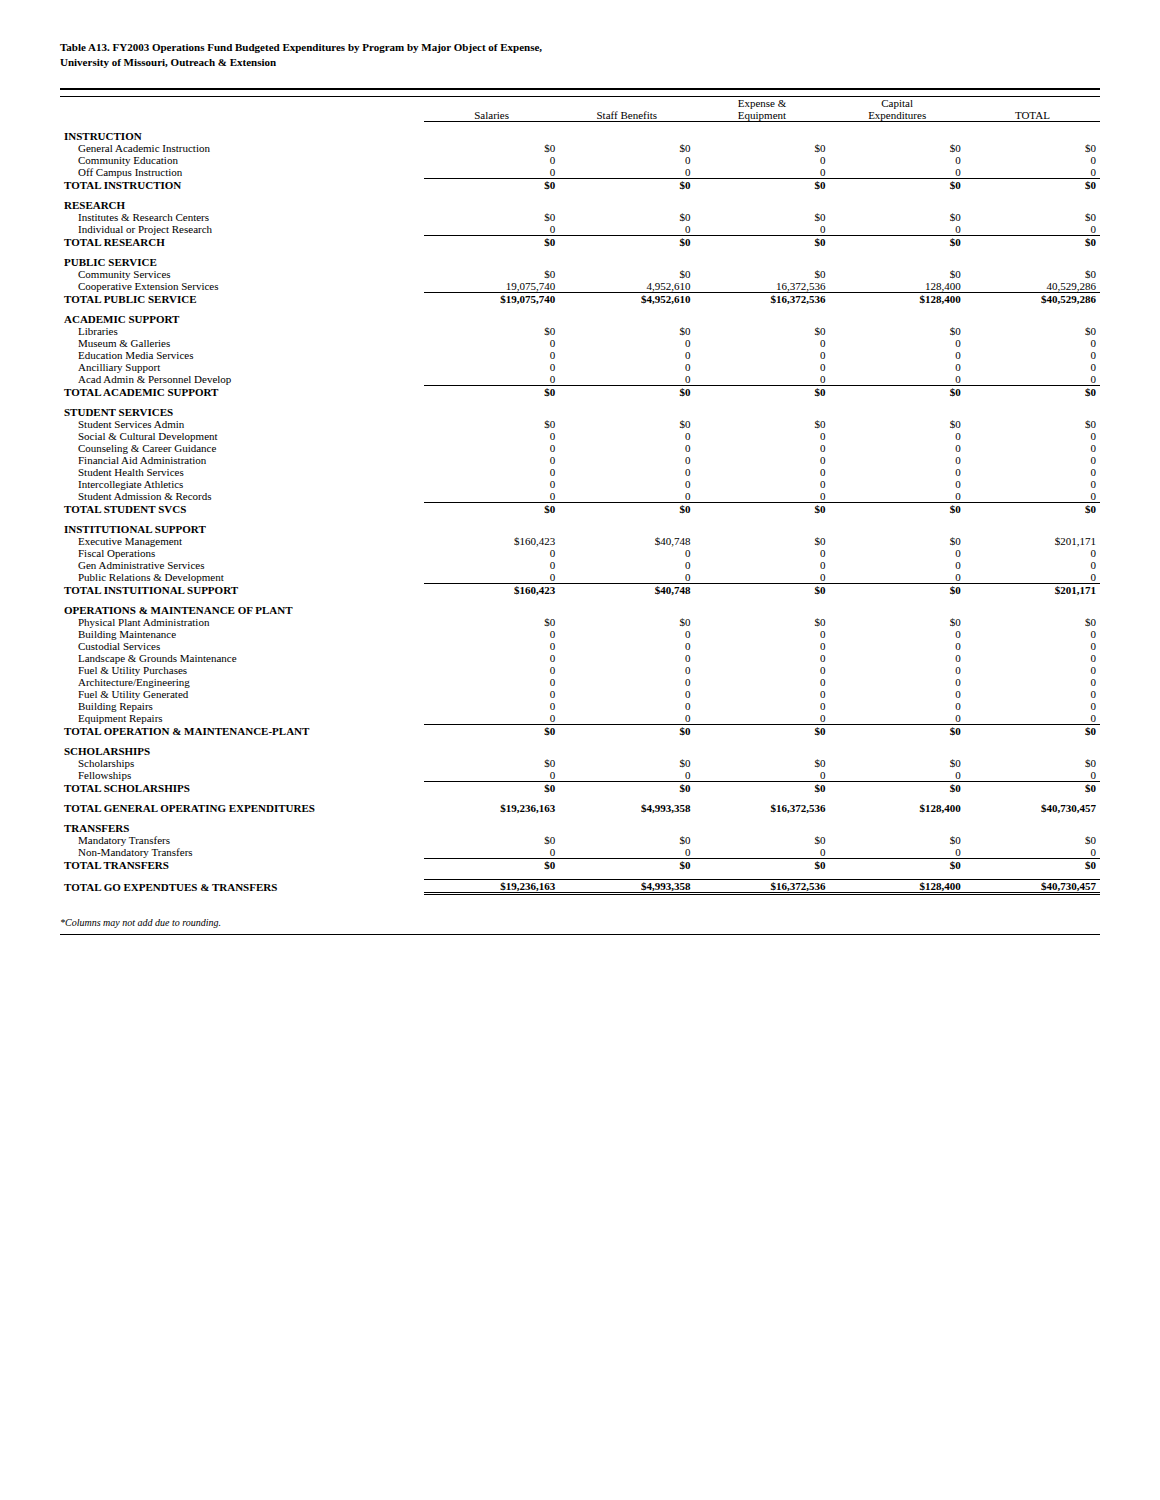Table A13. FY2003 Operations Fund Budgeted Expenditures by Program by Major Object of Expense,
University of Missouri, Outreach & Extension
| | | | Expense & | Capital | |
| | Salaries | Staff Benefits | Equipment | Expenditures | TOTAL |
| INSTRUCTION |
| General Academic Instruction | $0 | $0 | $0 | $0 | $0 |
| Community Education | 0 | 0 | 0 | 0 | 0 |
| Off Campus Instruction | 0 | 0 | 0 | 0 | 0 |
| TOTAL INSTRUCTION | $0 | $0 | $0 | $0 | $0 |
| RESEARCH |
| Institutes & Research Centers | $0 | $0 | $0 | $0 | $0 |
| Individual or Project Research | 0 | 0 | 0 | 0 | 0 |
| TOTAL RESEARCH | $0 | $0 | $0 | $0 | $0 |
| PUBLIC SERVICE |
| Community Services | $0 | $0 | $0 | $0 | $0 |
| Cooperative Extension Services | 19,075,740 | 4,952,610 | 16,372,536 | 128,400 | 40,529,286 |
| TOTAL PUBLIC SERVICE | $19,075,740 | $4,952,610 | $16,372,536 | $128,400 | $40,529,286 |
| ACADEMIC SUPPORT |
| Libraries | $0 | $0 | $0 | $0 | $0 |
| Museum & Galleries | 0 | 0 | 0 | 0 | 0 |
| Education Media Services | 0 | 0 | 0 | 0 | 0 |
| Ancilliary Support | 0 | 0 | 0 | 0 | 0 |
| Acad Admin & Personnel Develop | 0 | 0 | 0 | 0 | 0 |
| TOTAL ACADEMIC SUPPORT | $0 | $0 | $0 | $0 | $0 |
| STUDENT SERVICES |
| Student Services Admin | $0 | $0 | $0 | $0 | $0 |
| Social & Cultural Development | 0 | 0 | 0 | 0 | 0 |
| Counseling & Career Guidance | 0 | 0 | 0 | 0 | 0 |
| Financial Aid Administration | 0 | 0 | 0 | 0 | 0 |
| Student Health Services | 0 | 0 | 0 | 0 | 0 |
| Intercollegiate Athletics | 0 | 0 | 0 | 0 | 0 |
| Student Admission & Records | 0 | 0 | 0 | 0 | 0 |
| TOTAL STUDENT SVCS | $0 | $0 | $0 | $0 | $0 |
| INSTITUTIONAL SUPPORT |
| Executive Management | $160,423 | $40,748 | $0 | $0 | $201,171 |
| Fiscal Operations | 0 | 0 | 0 | 0 | 0 |
| Gen Administrative Services | 0 | 0 | 0 | 0 | 0 |
| Public Relations & Development | 0 | 0 | 0 | 0 | 0 |
| TOTAL INSTUITIONAL SUPPORT | $160,423 | $40,748 | $0 | $0 | $201,171 |
| OPERATIONS & MAINTENANCE OF PLANT |
| Physical Plant Administration | $0 | $0 | $0 | $0 | $0 |
| Building Maintenance | 0 | 0 | 0 | 0 | 0 |
| Custodial Services | 0 | 0 | 0 | 0 | 0 |
| Landscape & Grounds Maintenance | 0 | 0 | 0 | 0 | 0 |
| Fuel & Utility Purchases | 0 | 0 | 0 | 0 | 0 |
| Architecture/Engineering | 0 | 0 | 0 | 0 | 0 |
| Fuel & Utility Generated | 0 | 0 | 0 | 0 | 0 |
| Building Repairs | 0 | 0 | 0 | 0 | 0 |
| Equipment Repairs | 0 | 0 | 0 | 0 | 0 |
| TOTAL OPERATION & MAINTENANCE-PLANT | $0 | $0 | $0 | $0 | $0 |
| SCHOLARSHIPS |
| Scholarships | $0 | $0 | $0 | $0 | $0 |
| Fellowships | 0 | 0 | 0 | 0 | 0 |
| TOTAL SCHOLARSHIPS | $0 | $0 | $0 | $0 | $0 |
| TOTAL GENERAL OPERATING EXPENDITURES | $19,236,163 | $4,993,358 | $16,372,536 | $128,400 | $40,730,457 |
| TRANSFERS |
| Mandatory Transfers | $0 | $0 | $0 | $0 | $0 |
| Non-Mandatory Transfers | 0 | 0 | 0 | 0 | 0 |
| TOTAL TRANSFERS | $0 | $0 | $0 | $0 | $0 |
| TOTAL GO EXPENDTUES & TRANSFERS | $19,236,163 | $4,993,358 | $16,372,536 | $128,400 | $40,730,457 |
*Columns may not add due to rounding.